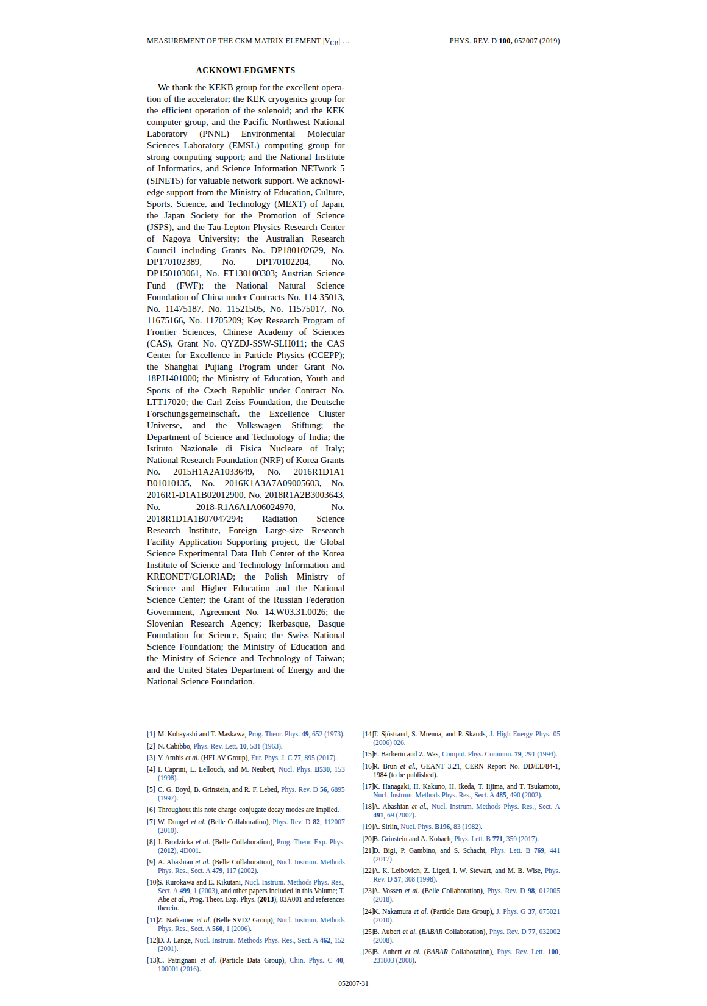Measurement of the CKM matrix element |Vcb| …
Phys. Rev. D 100, 052007 (2019)
Acknowledgments
We thank the KEKB group for the excellent operation of the accelerator; the KEK cryogenics group for the efficient operation of the solenoid; and the KEK computer group, and the Pacific Northwest National Laboratory (PNNL) Environmental Molecular Sciences Laboratory (EMSL) computing group for strong computing support; and the National Institute of Informatics, and Science Information NETwork 5 (SINET5) for valuable network support. We acknowledge support from the Ministry of Education, Culture, Sports, Science, and Technology (MEXT) of Japan, the Japan Society for the Promotion of Science (JSPS), and the Tau-Lepton Physics Research Center of Nagoya University; the Australian Research Council including Grants No. DP180102629, No. DP170102389, No. DP170102204, No. DP150103061, No. FT130100303; Austrian Science Fund (FWF); the National Natural Science Foundation of China under Contracts No. 114 35013, No. 11475187, No. 11521505, No. 11575017, No. 11675166, No. 11705209; Key Research Program of Frontier Sciences, Chinese Academy of Sciences (CAS), Grant No. QYZDJ-SSW-SLH011; the CAS Center for Excellence in Particle Physics (CCEPP); the Shanghai Pujiang Program under Grant No. 18PJ1401000; the Ministry of Education, Youth and Sports of the Czech Republic under Contract No. LTT17020; the Carl Zeiss Foundation, the Deutsche Forschungsgemeinschaft, the Excellence Cluster Universe, and the Volkswagen Stiftung; the Department of Science and Technology of India; the Istituto Nazionale di Fisica Nucleare of Italy; National Research Foundation (NRF) of Korea Grants No. 2015H1A2A1033649, No. 2016R1D1A1 B01010135, No. 2016K1A3A7A09005603, No. 2016R1-D1A1B02012900, No. 2018R1A2B3003643, No. 2018-R1A6A1A06024970, No. 2018R1D1A1B07047294; Radiation Science Research Institute, Foreign Large-size Research Facility Application Supporting project, the Global Science Experimental Data Hub Center of the Korea Institute of Science and Technology Information and KREONET/GLORIAD; the Polish Ministry of Science and Higher Education and the National Science Center; the Grant of the Russian Federation Government, Agreement No. 14.W03.31.0026; the Slovenian Research Agency; Ikerbasque, Basque Foundation for Science, Spain; the Swiss National Science Foundation; the Ministry of Education and the Ministry of Science and Technology of Taiwan; and the United States Department of Energy and the National Science Foundation.
[1] M. Kobayashi and T. Maskawa, Prog. Theor. Phys. 49, 652 (1973).
[2] N. Cabibbo, Phys. Rev. Lett. 10, 531 (1963).
[3] Y. Amhis et al. (HFLAV Group), Eur. Phys. J. C 77, 895 (2017).
[4] I. Caprini, L. Lellouch, and M. Neubert, Nucl. Phys. B530, 153 (1998).
[5] C. G. Boyd, B. Grinstein, and R. F. Lebed, Phys. Rev. D 56, 6895 (1997).
[6] Throughout this note charge-conjugate decay modes are implied.
[7] W. Dungel et al. (Belle Collaboration), Phys. Rev. D 82, 112007 (2010).
[8] J. Brodzicka et al. (Belle Collaboration), Prog. Theor. Exp. Phys. (2012), 4D001.
[9] A. Abashian et al. (Belle Collaboration), Nucl. Instrum. Methods Phys. Res., Sect. A 479, 117 (2002).
[10] S. Kurokawa and E. Kikutani, Nucl. Instrum. Methods Phys. Res., Sect. A 499, 1 (2003), and other papers included in this Volume; T. Abe et al., Prog. Theor. Exp. Phys. (2013), 03A001 and references therein.
[11] Z. Natkaniec et al. (Belle SVD2 Group), Nucl. Instrum. Methods Phys. Res., Sect. A 560, 1 (2006).
[12] D. J. Lange, Nucl. Instrum. Methods Phys. Res., Sect. A 462, 152 (2001).
[13] C. Patrignani et al. (Particle Data Group), Chin. Phys. C 40, 100001 (2016).
[14] T. Sjöstrand, S. Mrenna, and P. Skands, J. High Energy Phys. 05 (2006) 026.
[15] E. Barberio and Z. Was, Comput. Phys. Commun. 79, 291 (1994).
[16] R. Brun et al., GEANT 3.21, CERN Report No. DD/EE/84-1, 1984 (to be published).
[17] K. Hanagaki, H. Kakuno, H. Ikeda, T. Iijima, and T. Tsukamoto, Nucl. Instrum. Methods Phys. Res., Sect. A 485, 490 (2002).
[18] A. Abashian et al., Nucl. Instrum. Methods Phys. Res., Sect. A 491, 69 (2002).
[19] A. Sirlin, Nucl. Phys. B196, 83 (1982).
[20] B. Grinstein and A. Kobach, Phys. Lett. B 771, 359 (2017).
[21] D. Bigi, P. Gambino, and S. Schacht, Phys. Lett. B 769, 441 (2017).
[22] A. K. Leibovich, Z. Ligeti, I. W. Stewart, and M. B. Wise, Phys. Rev. D 57, 308 (1998).
[23] A. Vossen et al. (Belle Collaboration), Phys. Rev. D 98, 012005 (2018).
[24] K. Nakamura et al. (Particle Data Group), J. Phys. G 37, 075021 (2010).
[25] B. Aubert et al. (BABAR Collaboration), Phys. Rev. D 77, 032002 (2008).
[26] B. Aubert et al. (BABAR Collaboration), Phys. Rev. Lett. 100, 231803 (2008).
052007-31